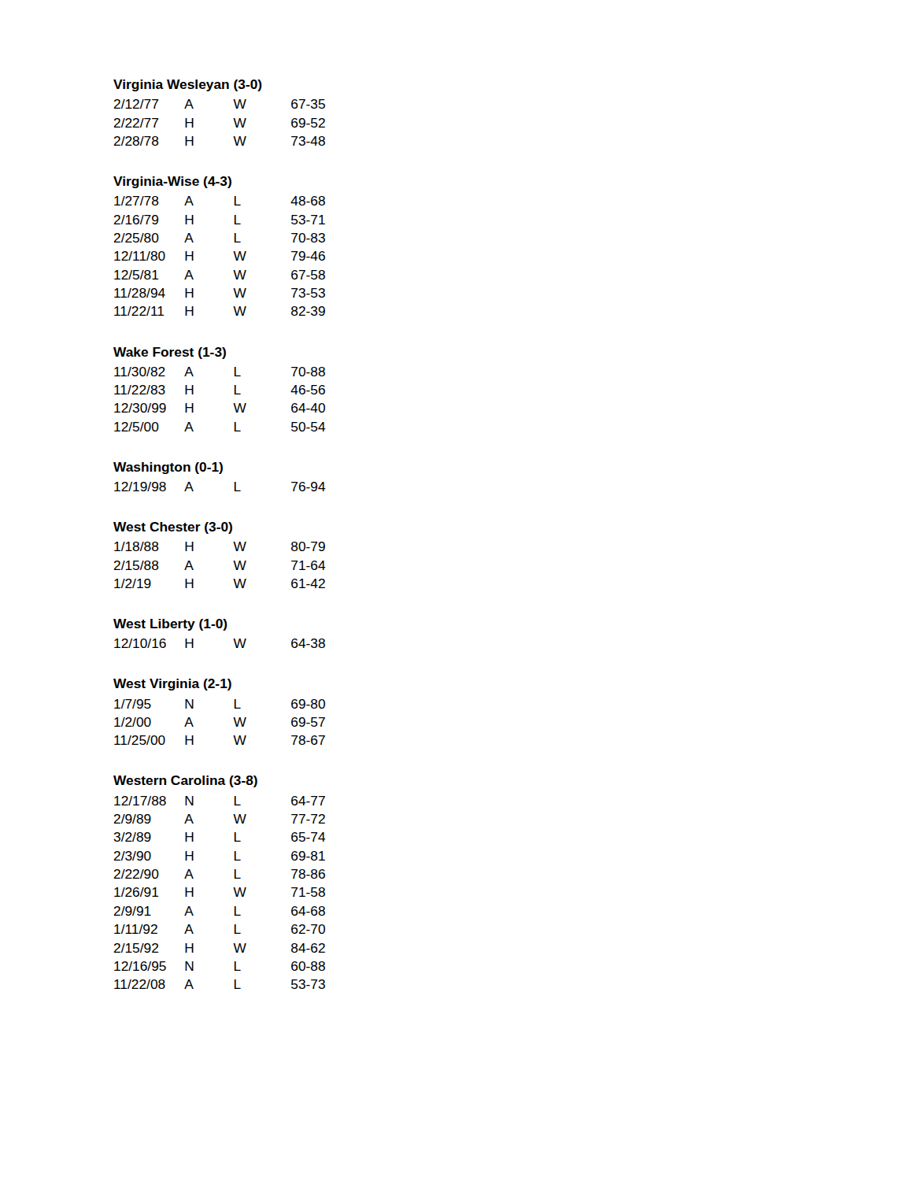Virginia Wesleyan (3-0)
| 2/12/77 | A | W | 67-35 |
| 2/22/77 | H | W | 69-52 |
| 2/28/78 | H | W | 73-48 |
Virginia-Wise (4-3)
| 1/27/78 | A | L | 48-68 |
| 2/16/79 | H | L | 53-71 |
| 2/25/80 | A | L | 70-83 |
| 12/11/80 | H | W | 79-46 |
| 12/5/81 | A | W | 67-58 |
| 11/28/94 | H | W | 73-53 |
| 11/22/11 | H | W | 82-39 |
Wake Forest (1-3)
| 11/30/82 | A | L | 70-88 |
| 11/22/83 | H | L | 46-56 |
| 12/30/99 | H | W | 64-40 |
| 12/5/00 | A | L | 50-54 |
Washington (0-1)
| 12/19/98 | A | L | 76-94 |
West Chester (3-0)
| 1/18/88 | H | W | 80-79 |
| 2/15/88 | A | W | 71-64 |
| 1/2/19 | H | W | 61-42 |
West Liberty (1-0)
| 12/10/16 | H | W | 64-38 |
West Virginia (2-1)
| 1/7/95 | N | L | 69-80 |
| 1/2/00 | A | W | 69-57 |
| 11/25/00 | H | W | 78-67 |
Western Carolina (3-8)
| 12/17/88 | N | L | 64-77 |
| 2/9/89 | A | W | 77-72 |
| 3/2/89 | H | L | 65-74 |
| 2/3/90 | H | L | 69-81 |
| 2/22/90 | A | L | 78-86 |
| 1/26/91 | H | W | 71-58 |
| 2/9/91 | A | L | 64-68 |
| 1/11/92 | A | L | 62-70 |
| 2/15/92 | H | W | 84-62 |
| 12/16/95 | N | L | 60-88 |
| 11/22/08 | A | L | 53-73 |